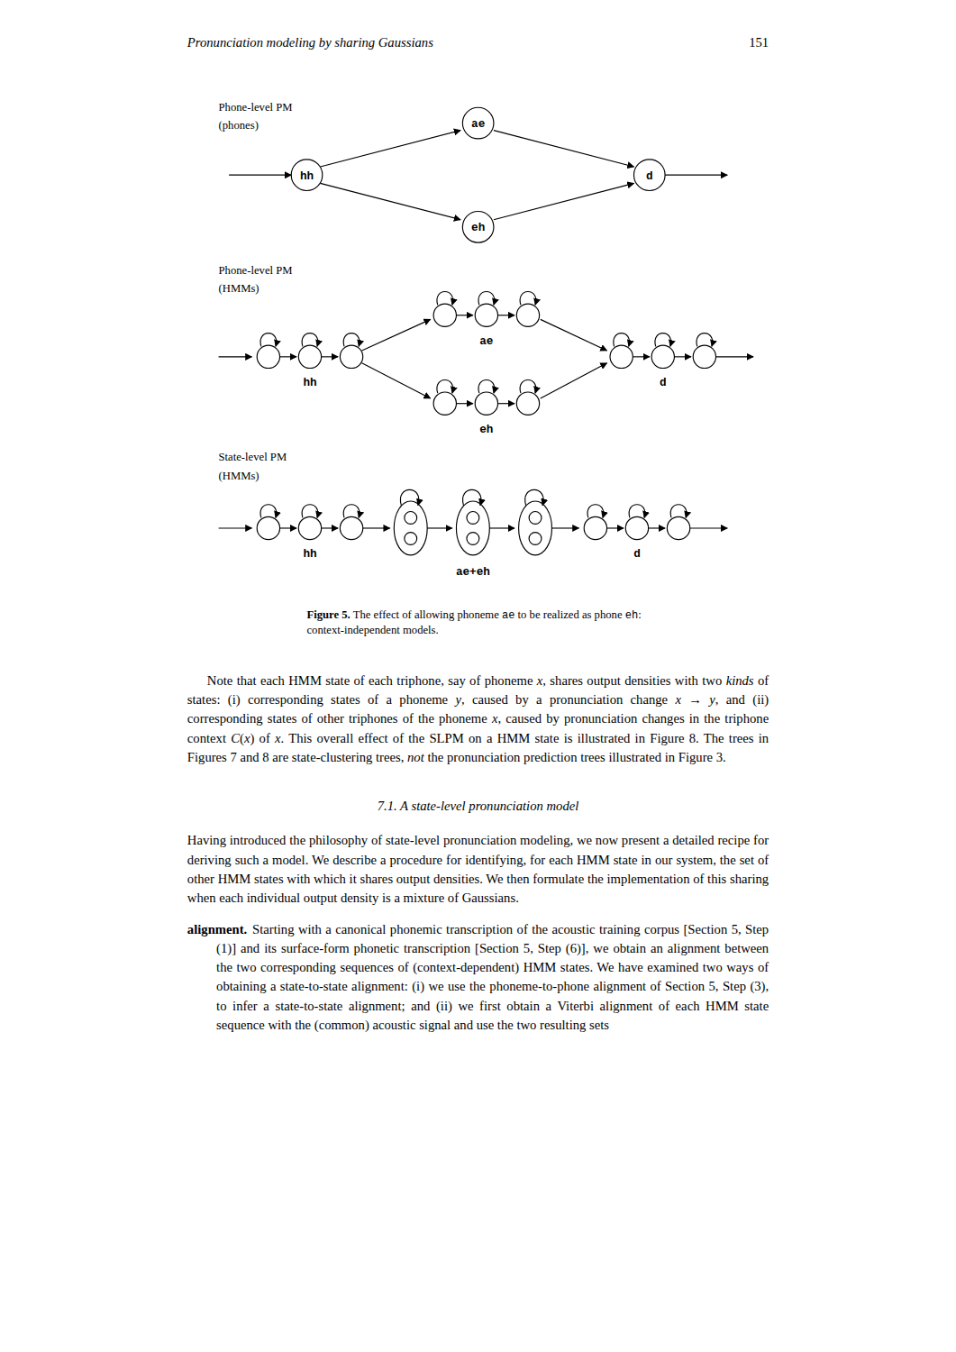Pronunciation modeling by sharing Gaussians 151
Figure 5: The effect of allowing phoneme ae to be realized as phone eh: context-independent models Three diagrams. Top: a phone-level pronunciation model over phones, with node hh branching to ae and eh, which merge into d. Middle: the same phone-level pronunciation model expressed with three-state HMMs for hh, ae, eh and d, where the hh HMM branches into parallel ae and eh HMMs that rejoin at the d HMM. Bottom: a state-level pronunciation model in which the ae and eh HMMs are merged into a single three-state HMM labelled ae+eh whose states each contain two shared output densities, placed between the hh and d HMMs. Phone-level PM (phones) hh ae eh d Phone-level PM (HMMs) hh ae eh d State-level PM (HMMs) hh ae+eh d
Figure 5. The effect of allowing phoneme ae to be realized as phone eh: context-independent models.
Note that each HMM state of each triphone, say of phoneme x, shares output densities with two kinds of states: (i) corresponding states of a phoneme y, caused by a pronunciation change x → y, and (ii) corresponding states of other triphones of the phoneme x, caused by pronunciation changes in the triphone context C(x) of x. This overall effect of the SLPM on a HMM state is illustrated in Figure 8. The trees in Figures 7 and 8 are state-clustering trees, not the pronunciation prediction trees illustrated in Figure 3.
7.1. A state-level pronunciation model
Having introduced the philosophy of state-level pronunciation modeling, we now present a detailed recipe for deriving such a model. We describe a procedure for identifying, for each HMM state in our system, the set of other HMM states with which it shares output densities. We then formulate the implementation of this sharing when each individual output density is a mixture of Gaussians.
alignment.
Starting with a canonical phonemic transcription of the acoustic training corpus [Section 5, Step (1)] and its surface-form phonetic transcription [Section 5, Step (6)], we obtain an alignment between the two corresponding sequences of (context-dependent) HMM states. We have examined two ways of obtaining a state-to-state alignment: (i) we use the phoneme-to-phone alignment of Section 5, Step (3), to infer a state-to-state alignment; and (ii) we first obtain a Viterbi alignment of each HMM state sequence with the (common) acoustic signal and use the two resulting sets